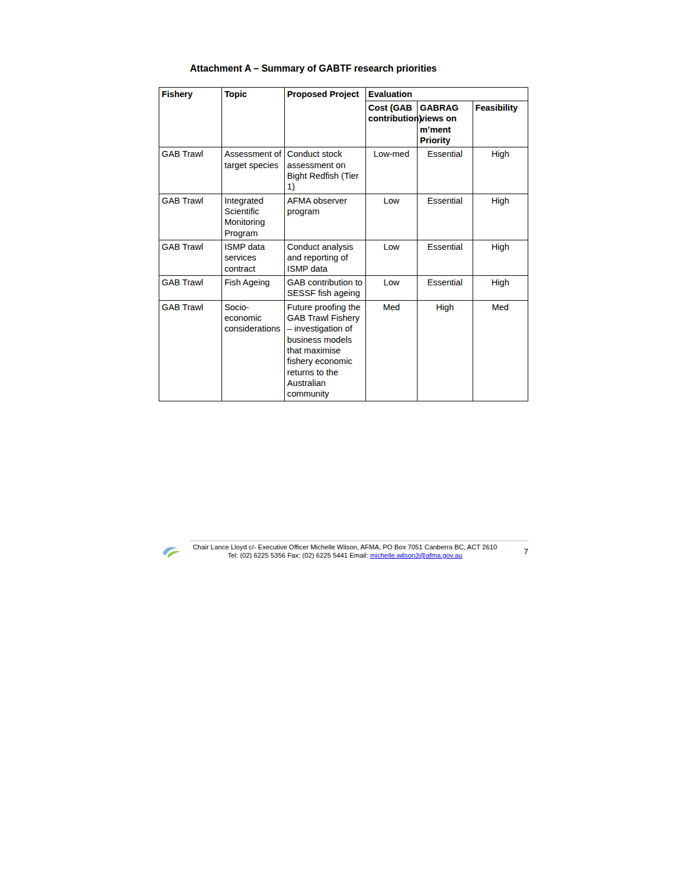Attachment A – Summary of GABTF research priorities
| Fishery | Topic | Proposed Project | Evaluation |
| --- | --- | --- | --- |
| Cost (GAB contribution) | GABRAG views on m’ment Priority | Feasibility |
| GAB Trawl | Assessment of target species | Conduct stock assessment on Bight Redfish (Tier 1) | Low-med | Essential | High |
| GAB Trawl | Integrated Scientific Monitoring Program | AFMA observer program | Low | Essential | High |
| GAB Trawl | ISMP data services contract | Conduct analysis and reporting of ISMP data | Low | Essential | High |
| GAB Trawl | Fish Ageing | GAB contribution to SESSF fish ageing | Low | Essential | High |
| GAB Trawl | Socio-economic considerations | Future proofing the GAB Trawl Fishery – investigation of business models that maximise fishery economic returns to the Australian community | Med | High | Med |
Chair Lance Lloyd c/- Executive Officer Michelle Wilson, AFMA, PO Box 7051 Canberra BC, ACT 2610
Tel: (02) 6225 5356 Fax: (02) 6225 5441 Email: michelle.wilson3@afma.gov.au
7